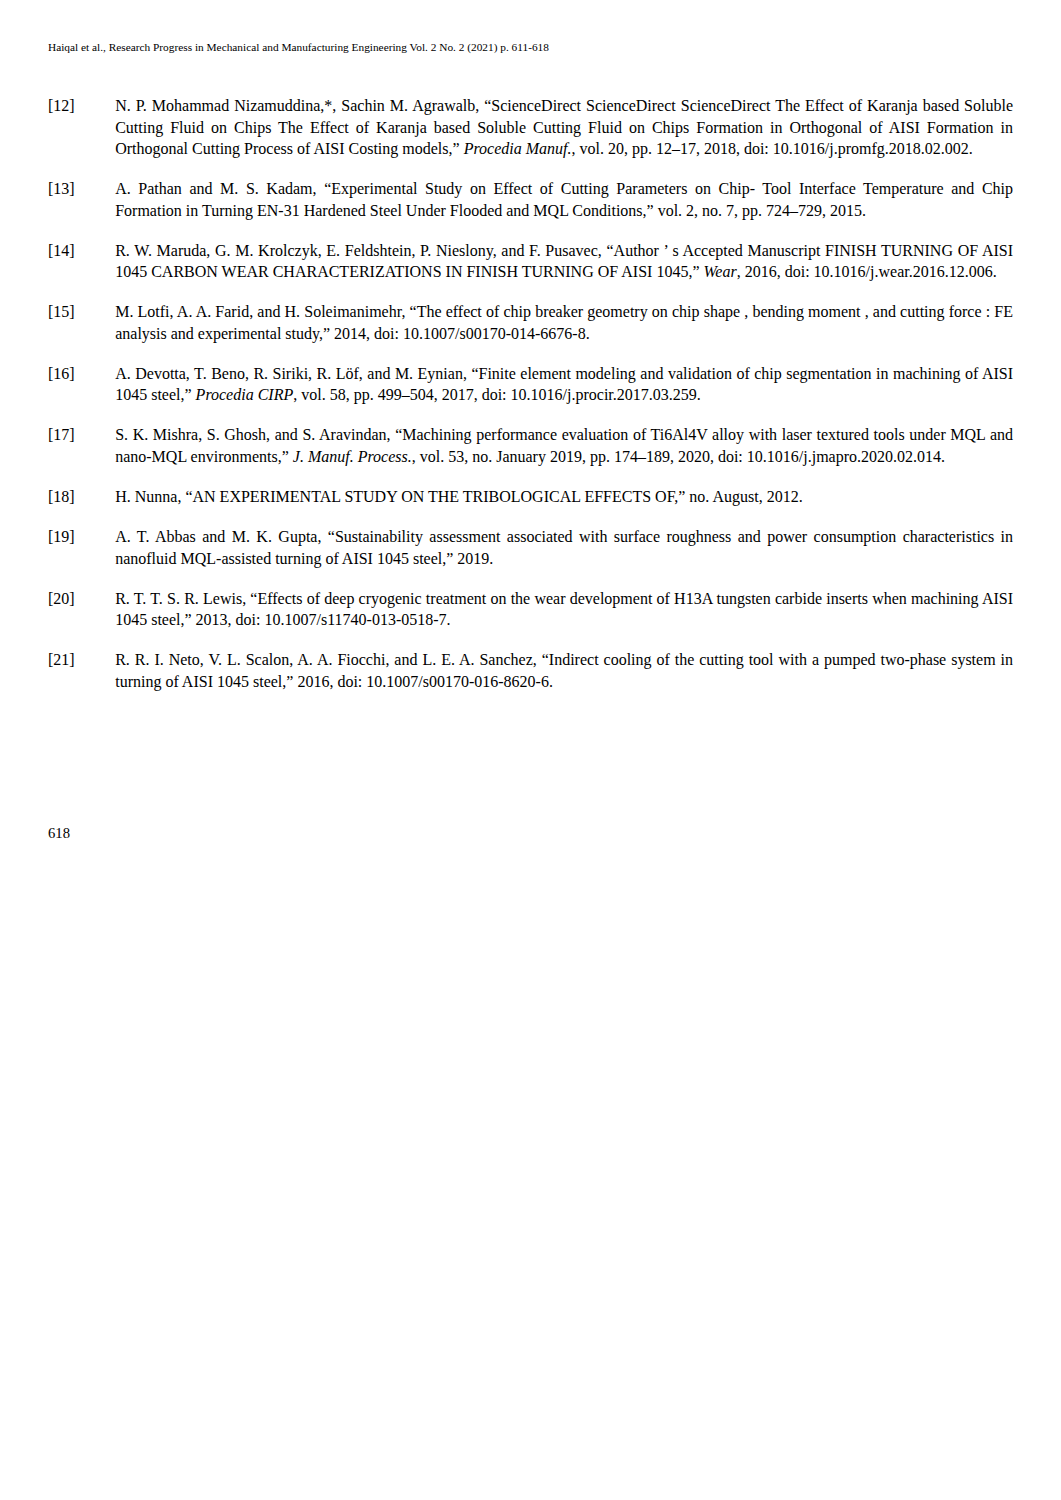Haiqal et al., Research Progress in Mechanical and Manufacturing Engineering Vol. 2 No. 2 (2021) p. 611-618
[12] N. P. Mohammad Nizamuddina,*, Sachin M. Agrawalb, “ScienceDirect ScienceDirect ScienceDirect The Effect of Karanja based Soluble Cutting Fluid on Chips The Effect of Karanja based Soluble Cutting Fluid on Chips Formation in Orthogonal of AISI Formation in Orthogonal Cutting Process of AISI Costing models,” Procedia Manuf., vol. 20, pp. 12–17, 2018, doi: 10.1016/j.promfg.2018.02.002.
[13] A. Pathan and M. S. Kadam, “Experimental Study on Effect of Cutting Parameters on Chip- Tool Interface Temperature and Chip Formation in Turning EN-31 Hardened Steel Under Flooded and MQL Conditions,” vol. 2, no. 7, pp. 724–729, 2015.
[14] R. W. Maruda, G. M. Krolczyk, E. Feldshtein, P. Nieslony, and F. Pusavec, “Author ’ s Accepted Manuscript FINISH TURNING OF AISI 1045 CARBON WEAR CHARACTERIZATIONS IN FINISH TURNING OF AISI 1045,” Wear, 2016, doi: 10.1016/j.wear.2016.12.006.
[15] M. Lotfi, A. A. Farid, and H. Soleimanimehr, “The effect of chip breaker geometry on chip shape , bending moment , and cutting force : FE analysis and experimental study,” 2014, doi: 10.1007/s00170-014-6676-8.
[16] A. Devotta, T. Beno, R. Siriki, R. Löf, and M. Eynian, “Finite element modeling and validation of chip segmentation in machining of AISI 1045 steel,” Procedia CIRP, vol. 58, pp. 499–504, 2017, doi: 10.1016/j.procir.2017.03.259.
[17] S. K. Mishra, S. Ghosh, and S. Aravindan, “Machining performance evaluation of Ti6Al4V alloy with laser textured tools under MQL and nano-MQL environments,” J. Manuf. Process., vol. 53, no. January 2019, pp. 174–189, 2020, doi: 10.1016/j.jmapro.2020.02.014.
[18] H. Nunna, “AN EXPERIMENTAL STUDY ON THE TRIBOLOGICAL EFFECTS OF,” no. August, 2012.
[19] A. T. Abbas and M. K. Gupta, “Sustainability assessment associated with surface roughness and power consumption characteristics in nanofluid MQL-assisted turning of AISI 1045 steel,” 2019.
[20] R. T. T. S. R. Lewis, “Effects of deep cryogenic treatment on the wear development of H13A tungsten carbide inserts when machining AISI 1045 steel,” 2013, doi: 10.1007/s11740-013-0518-7.
[21] R. R. I. Neto, V. L. Scalon, A. A. Fiocchi, and L. E. A. Sanchez, “Indirect cooling of the cutting tool with a pumped two-phase system in turning of AISI 1045 steel,” 2016, doi: 10.1007/s00170-016-8620-6.
618